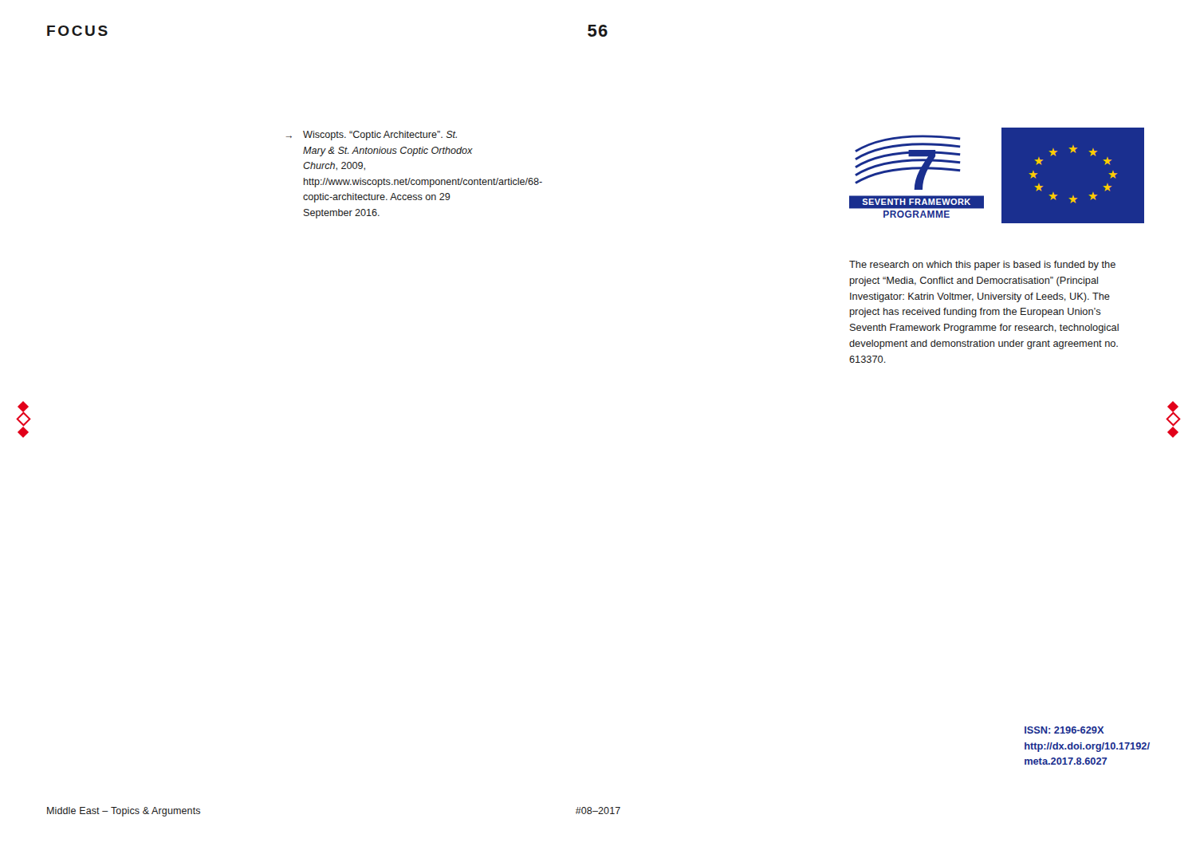FOCUS
56
→ Wiscopts. “Coptic Architecture”. St. Mary & St. Antonious Coptic Orthodox Church, 2009, http://www.wiscopts.net/component/content/article/68-coptic-architecture. Access on 29 September 2016.
7 SEVENTH FRAMEWORK PROGRAMME
★ ★ ★ ★ ★ ★ ★ ★ ★ ★ ★ ★
The research on which this paper is based is funded by the project “Media, Conflict and Democratisation” (Principal Investigator: Katrin Voltmer, University of Leeds, UK). The project has received funding from the European Union’s Seventh Framework Programme for research, technological development and demonstration under grant agreement no. 613370.
ISSN: 2196-629X
http://dx.doi.org/10.17192/
meta.2017.8.6027
Middle East – Topics & Arguments
#08–2017